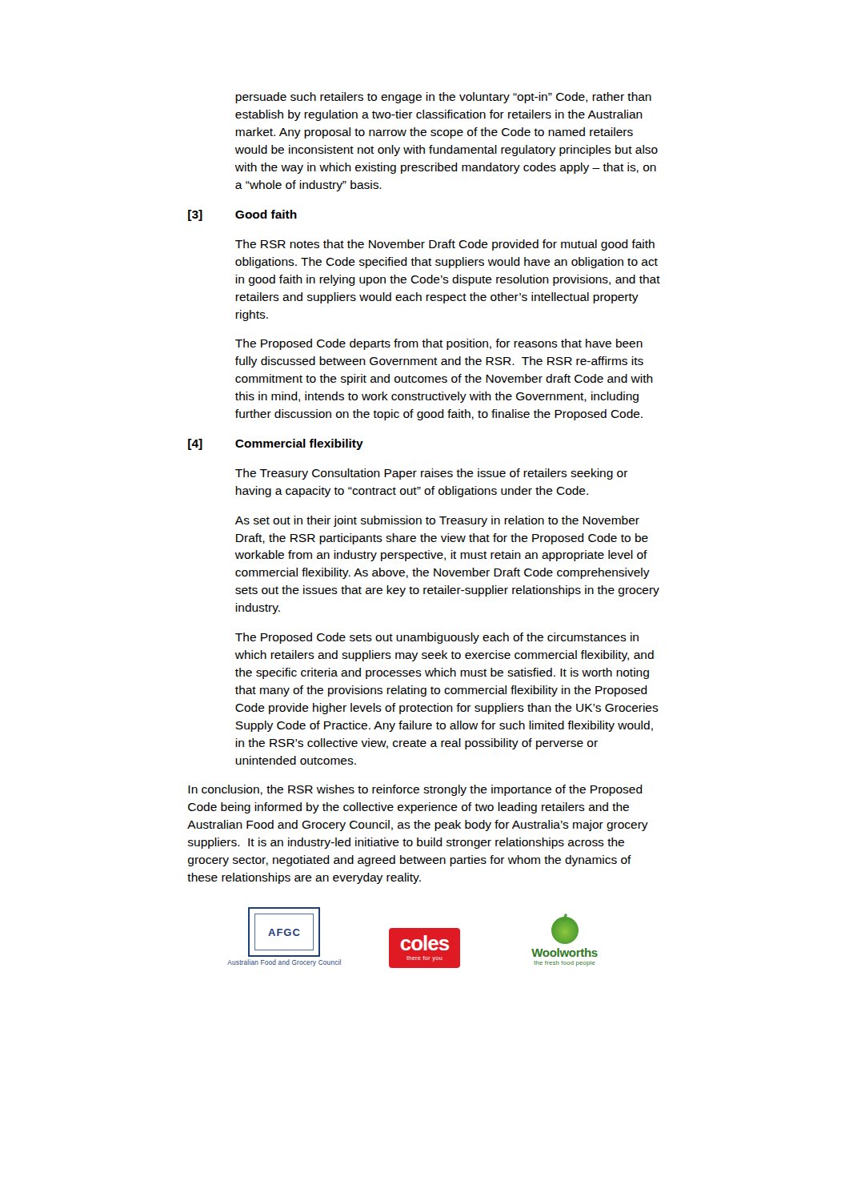persuade such retailers to engage in the voluntary “opt-in” Code, rather than establish by regulation a two-tier classification for retailers in the Australian market. Any proposal to narrow the scope of the Code to named retailers would be inconsistent not only with fundamental regulatory principles but also with the way in which existing prescribed mandatory codes apply – that is, on a “whole of industry” basis.
[3]
Good faith
The RSR notes that the November Draft Code provided for mutual good faith obligations. The Code specified that suppliers would have an obligation to act in good faith in relying upon the Code’s dispute resolution provisions, and that retailers and suppliers would each respect the other’s intellectual property rights.
The Proposed Code departs from that position, for reasons that have been fully discussed between Government and the RSR. The RSR re-affirms its commitment to the spirit and outcomes of the November draft Code and with this in mind, intends to work constructively with the Government, including further discussion on the topic of good faith, to finalise the Proposed Code.
[4]
Commercial flexibility
The Treasury Consultation Paper raises the issue of retailers seeking or having a capacity to “contract out” of obligations under the Code.
As set out in their joint submission to Treasury in relation to the November Draft, the RSR participants share the view that for the Proposed Code to be workable from an industry perspective, it must retain an appropriate level of commercial flexibility. As above, the November Draft Code comprehensively sets out the issues that are key to retailer-supplier relationships in the grocery industry.
The Proposed Code sets out unambiguously each of the circumstances in which retailers and suppliers may seek to exercise commercial flexibility, and the specific criteria and processes which must be satisfied. It is worth noting that many of the provisions relating to commercial flexibility in the Proposed Code provide higher levels of protection for suppliers than the UK’s Groceries Supply Code of Practice. Any failure to allow for such limited flexibility would, in the RSR’s collective view, create a real possibility of perverse or unintended outcomes.
In conclusion, the RSR wishes to reinforce strongly the importance of the Proposed Code being informed by the collective experience of two leading retailers and the Australian Food and Grocery Council, as the peak body for Australia’s major grocery suppliers. It is an industry-led initiative to build stronger relationships across the grocery sector, negotiated and agreed between parties for whom the dynamics of these relationships are an everyday reality.
Australian Food and Grocery Council
colesthere for you
Woolworths
the fresh food people